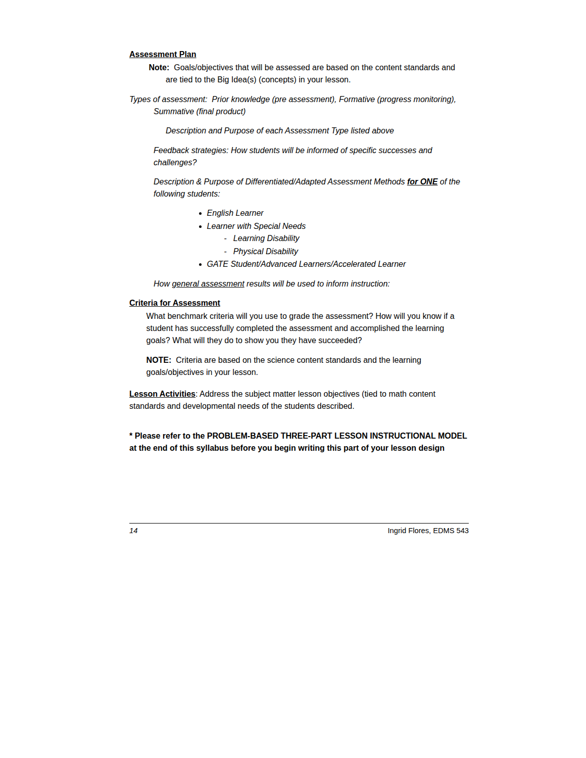Assessment Plan
Note: Goals/objectives that will be assessed are based on the content standards and are tied to the Big Idea(s) (concepts) in your lesson.
Types of assessment: Prior knowledge (pre assessment), Formative (progress monitoring), Summative (final product)
Description and Purpose of each Assessment Type listed above
Feedback strategies: How students will be informed of specific successes and challenges?
Description & Purpose of Differentiated/Adapted Assessment Methods for ONE of the following students:
English Learner
Learner with Special Needs
Learning Disability
Physical Disability
GATE Student/Advanced Learners/Accelerated Learner
How general assessment results will be used to inform instruction:
Criteria for Assessment
What benchmark criteria will you use to grade the assessment? How will you know if a student has successfully completed the assessment and accomplished the learning goals? What will they do to show you they have succeeded?
NOTE: Criteria are based on the science content standards and the learning goals/objectives in your lesson.
Lesson Activities: Address the subject matter lesson objectives (tied to math content standards and developmental needs of the students described.
* Please refer to the PROBLEM-BASED THREE-PART LESSON INSTRUCTIONAL MODEL at the end of this syllabus before you begin writing this part of your lesson design
14 Ingrid Flores, EDMS 543